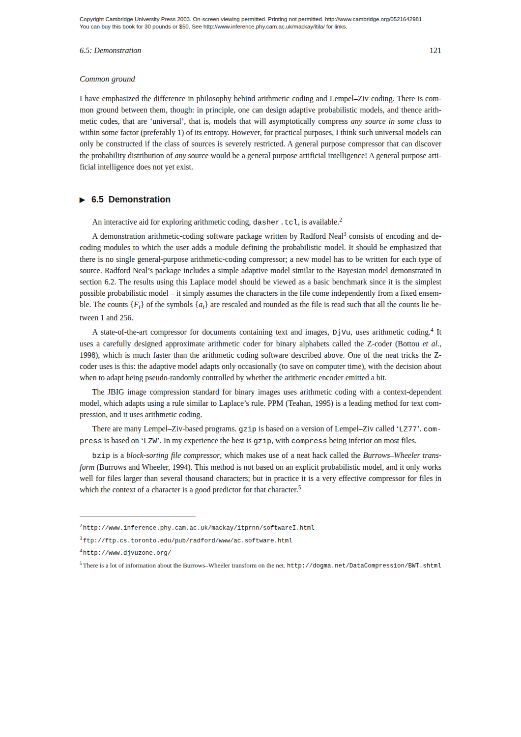Copyright Cambridge University Press 2003. On-screen viewing permitted. Printing not permitted. http://www.cambridge.org/0521642981
You can buy this book for 30 pounds or $50. See http://www.inference.phy.cam.ac.uk/mackay/itila/ for links.
6.5: Demonstration 121
Common ground
I have emphasized the difference in philosophy behind arithmetic coding and Lempel–Ziv coding. There is common ground between them, though: in principle, one can design adaptive probabilistic models, and thence arithmetic codes, that are ‘universal’, that is, models that will asymptotically compress any source in some class to within some factor (preferably 1) of its entropy. However, for practical purposes, I think such universal models can only be constructed if the class of sources is severely restricted. A general purpose compressor that can discover the probability distribution of any source would be a general purpose artificial intelligence! A general purpose artificial intelligence does not yet exist.
6.5 Demonstration
An interactive aid for exploring arithmetic coding, dasher.tcl, is available.2
A demonstration arithmetic-coding software package written by Radford Neal3 consists of encoding and decoding modules to which the user adds a module defining the probabilistic model. It should be emphasized that there is no single general-purpose arithmetic-coding compressor; a new model has to be written for each type of source. Radford Neal’s package includes a simple adaptive model similar to the Bayesian model demonstrated in section 6.2. The results using this Laplace model should be viewed as a basic benchmark since it is the simplest possible probabilistic model – it simply assumes the characters in the file come independently from a fixed ensemble. The counts {Fi} of the symbols {ai} are rescaled and rounded as the file is read such that all the counts lie between 1 and 256.
A state-of-the-art compressor for documents containing text and images, DjVu, uses arithmetic coding.4 It uses a carefully designed approximate arithmetic coder for binary alphabets called the Z-coder (Bottou et al., 1998), which is much faster than the arithmetic coding software described above. One of the neat tricks the Z-coder uses is this: the adaptive model adapts only occasionally (to save on computer time), with the decision about when to adapt being pseudo-randomly controlled by whether the arithmetic encoder emitted a bit.
The JBIG image compression standard for binary images uses arithmetic coding with a context-dependent model, which adapts using a rule similar to Laplace’s rule. PPM (Teahan, 1995) is a leading method for text compression, and it uses arithmetic coding.
There are many Lempel–Ziv-based programs. gzip is based on a version of Lempel–Ziv called ‘LZ77’. compress is based on ‘LZW’. In my experience the best is gzip, with compress being inferior on most files.
bzip is a block-sorting file compressor, which makes use of a neat hack called the Burrows–Wheeler transform (Burrows and Wheeler, 1994). This method is not based on an explicit probabilistic model, and it only works well for files larger than several thousand characters; but in practice it is a very effective compressor for files in which the context of a character is a good predictor for that character.5
2 http://www.inference.phy.cam.ac.uk/mackay/itprnn/softwareI.html
3 ftp://ftp.cs.toronto.edu/pub/radford/www/ac.software.html
4 http://www.djvuzone.org/
5 There is a lot of information about the Burrows–Wheeler transform on the net. http://dogma.net/DataCompression/BWT.shtml